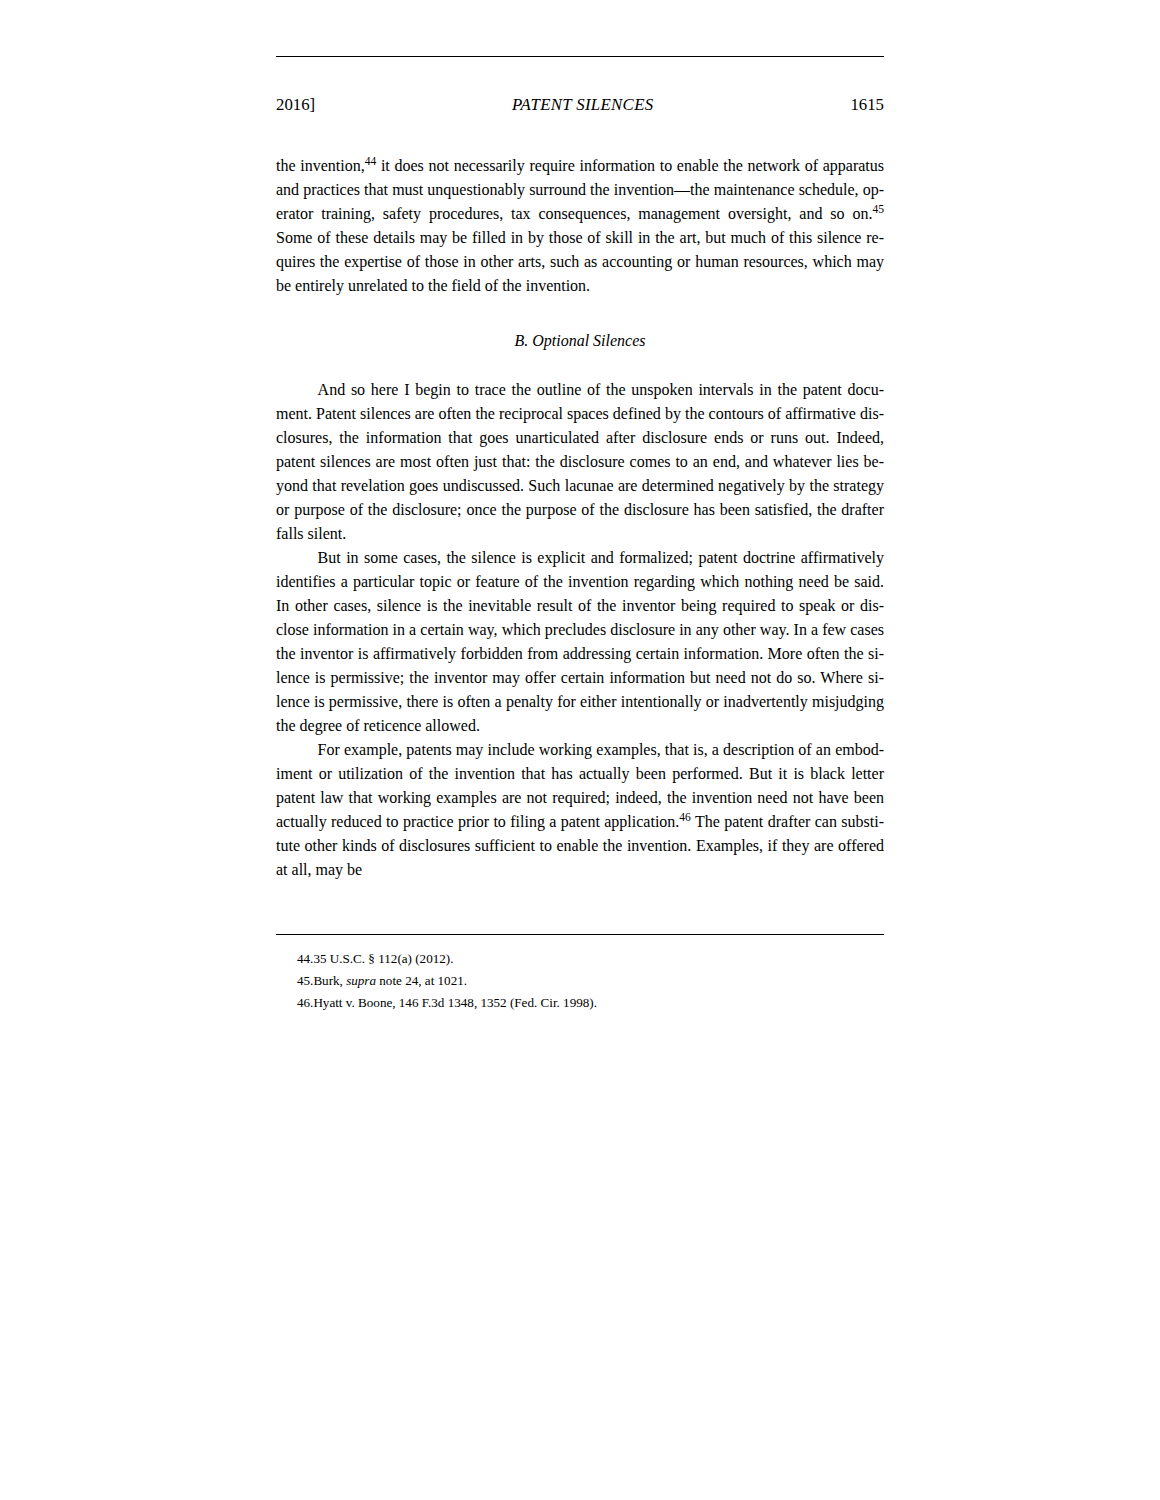2016] PATENT SILENCES 1615
the invention,44 it does not necessarily require information to enable the network of apparatus and practices that must unquestionably surround the invention—the maintenance schedule, operator training, safety procedures, tax consequences, management oversight, and so on.45 Some of these details may be filled in by those of skill in the art, but much of this silence requires the expertise of those in other arts, such as accounting or human resources, which may be entirely unrelated to the field of the invention.
B. Optional Silences
And so here I begin to trace the outline of the unspoken intervals in the patent document. Patent silences are often the reciprocal spaces defined by the contours of affirmative disclosures, the information that goes unarticulated after disclosure ends or runs out. Indeed, patent silences are most often just that: the disclosure comes to an end, and whatever lies beyond that revelation goes undiscussed. Such lacunae are determined negatively by the strategy or purpose of the disclosure; once the purpose of the disclosure has been satisfied, the drafter falls silent.
But in some cases, the silence is explicit and formalized; patent doctrine affirmatively identifies a particular topic or feature of the invention regarding which nothing need be said. In other cases, silence is the inevitable result of the inventor being required to speak or disclose information in a certain way, which precludes disclosure in any other way. In a few cases the inventor is affirmatively forbidden from addressing certain information. More often the silence is permissive; the inventor may offer certain information but need not do so. Where silence is permissive, there is often a penalty for either intentionally or inadvertently misjudging the degree of reticence allowed.
For example, patents may include working examples, that is, a description of an embodiment or utilization of the invention that has actually been performed. But it is black letter patent law that working examples are not required; indeed, the invention need not have been actually reduced to practice prior to filing a patent application.46 The patent drafter can substitute other kinds of disclosures sufficient to enable the invention. Examples, if they are offered at all, may be
44. 35 U.S.C. § 112(a) (2012).
45. Burk, supra note 24, at 1021.
46. Hyatt v. Boone, 146 F.3d 1348, 1352 (Fed. Cir. 1998).